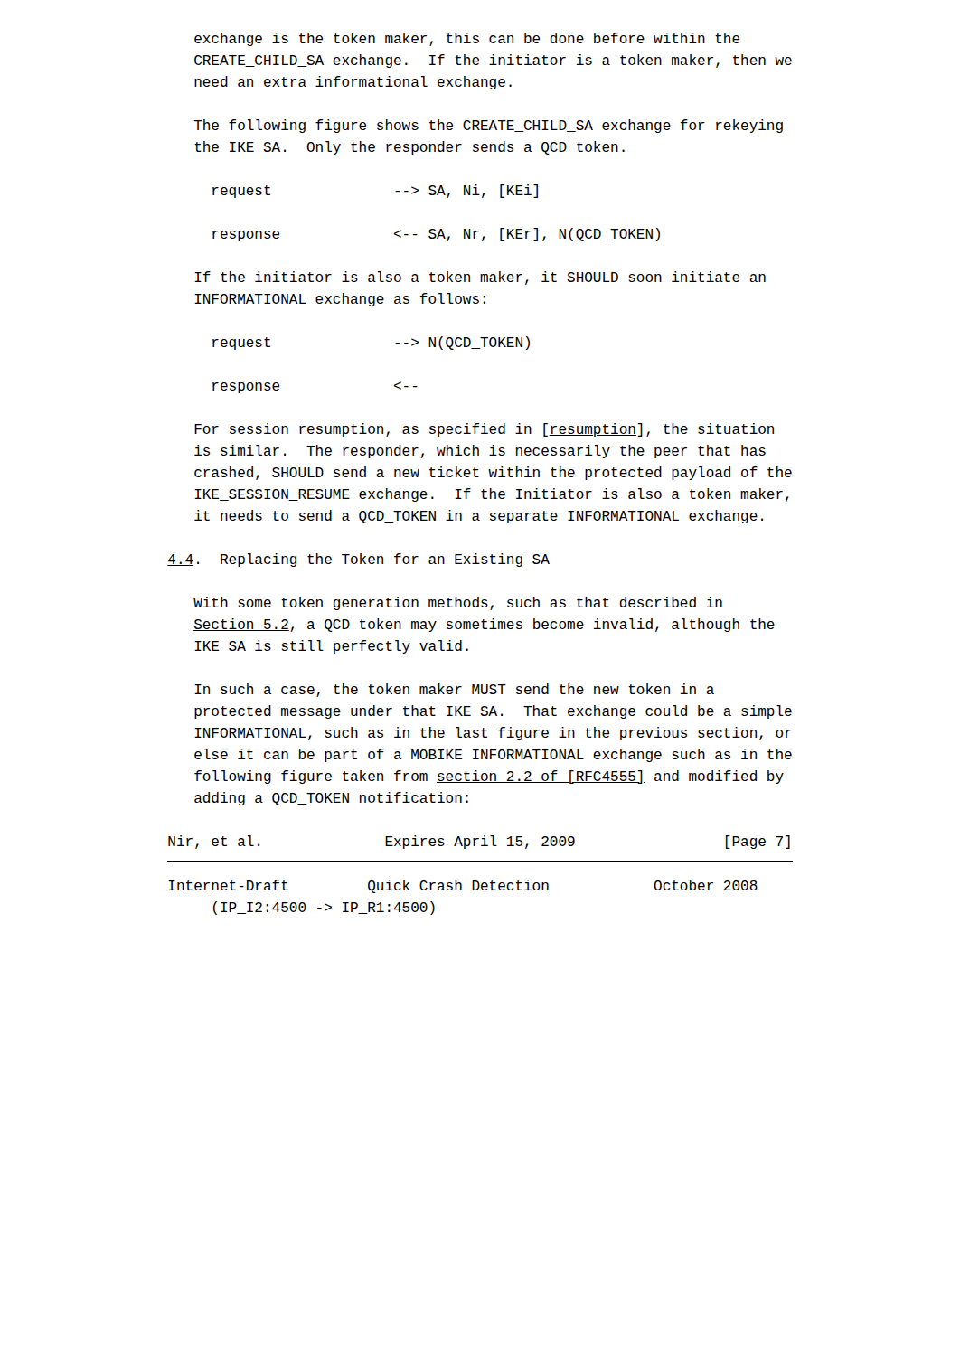exchange is the token maker, this can be done before within the
   CREATE_CHILD_SA exchange.  If the initiator is a token maker, then we
   need an extra informational exchange.

   The following figure shows the CREATE_CHILD_SA exchange for rekeying
   the IKE SA.  Only the responder sends a QCD token.

     request              --> SA, Ni, [KEi]

     response             <-- SA, Nr, [KEr], N(QCD_TOKEN)

   If the initiator is also a token maker, it SHOULD soon initiate an
   INFORMATIONAL exchange as follows:

     request              --> N(QCD_TOKEN)

     response             <--

   For session resumption, as specified in [resumption], the situation
   is similar.  The responder, which is necessarily the peer that has
   crashed, SHOULD send a new ticket within the protected payload of the
   IKE_SESSION_RESUME exchange.  If the Initiator is also a token maker,
   it needs to send a QCD_TOKEN in a separate INFORMATIONAL exchange.

4.4.  Replacing the Token for an Existing SA

   With some token generation methods, such as that described in
   Section 5.2, a QCD token may sometimes become invalid, although the
   IKE SA is still perfectly valid.

   In such a case, the token maker MUST send the new token in a
   protected message under that IKE SA.  That exchange could be a simple
   INFORMATIONAL, such as in the last figure in the previous section, or
   else it can be part of a MOBIKE INFORMATIONAL exchange such as in the
   following figure taken from section 2.2 of [RFC4555] and modified by
   adding a QCD_TOKEN notification:
Nir, et al. Expires April 15, 2009 [Page 7]
Internet-Draft Quick Crash Detection October 2008
     (IP_I2:4500 -> IP_R1:4500)